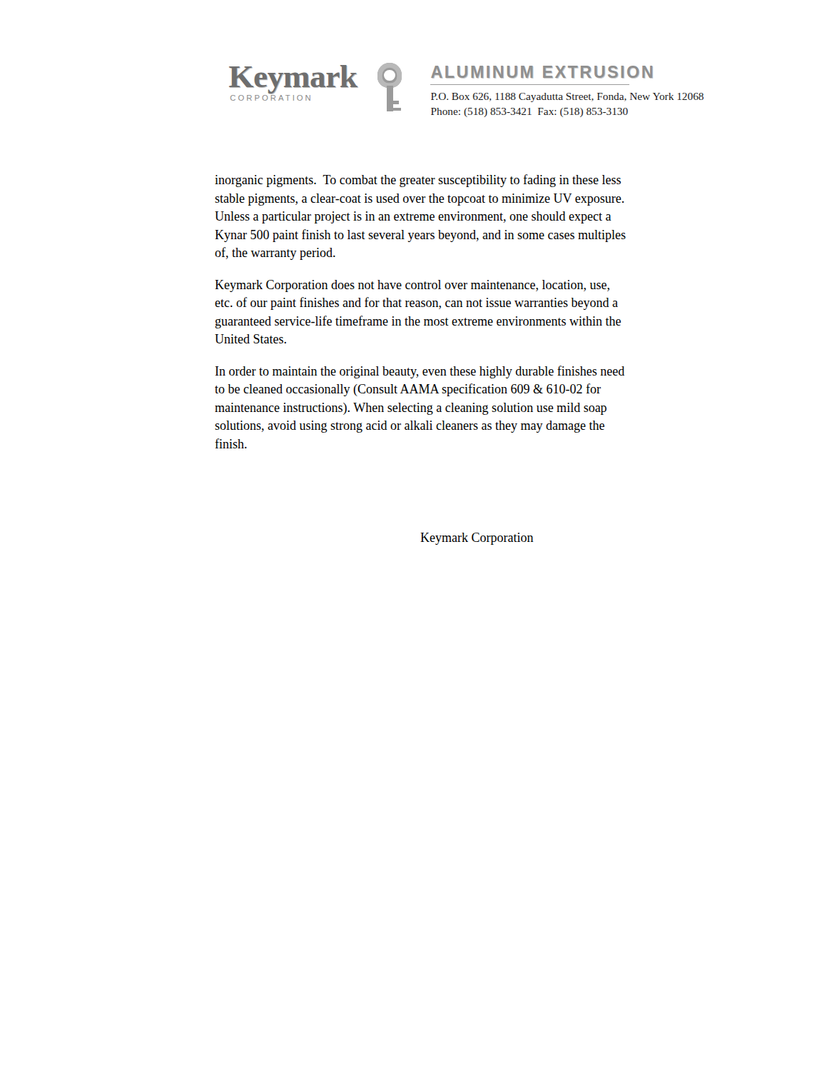Keymark
CORPORATION
ALUMINUM EXTRUSION
P.O. Box 626, 1188 Cayadutta Street, Fonda, New York 12068
Phone: (518) 853-3421 Fax: (518) 853-3130
inorganic pigments. To combat the greater susceptibility to fading in these less stable pigments, a clear-coat is used over the topcoat to minimize UV exposure.
Unless a particular project is in an extreme environment, one should expect a Kynar 500 paint finish to last several years beyond, and in some cases multiples of, the warranty period.
Keymark Corporation does not have control over maintenance, location, use, etc. of our paint finishes and for that reason, can not issue warranties beyond a guaranteed service-life timeframe in the most extreme environments within the United States.
In order to maintain the original beauty, even these highly durable finishes need to be cleaned occasionally (Consult AAMA specification 609 & 610-02 for maintenance instructions). When selecting a cleaning solution use mild soap solutions, avoid using strong acid or alkali cleaners as they may damage the finish.
Keymark Corporation